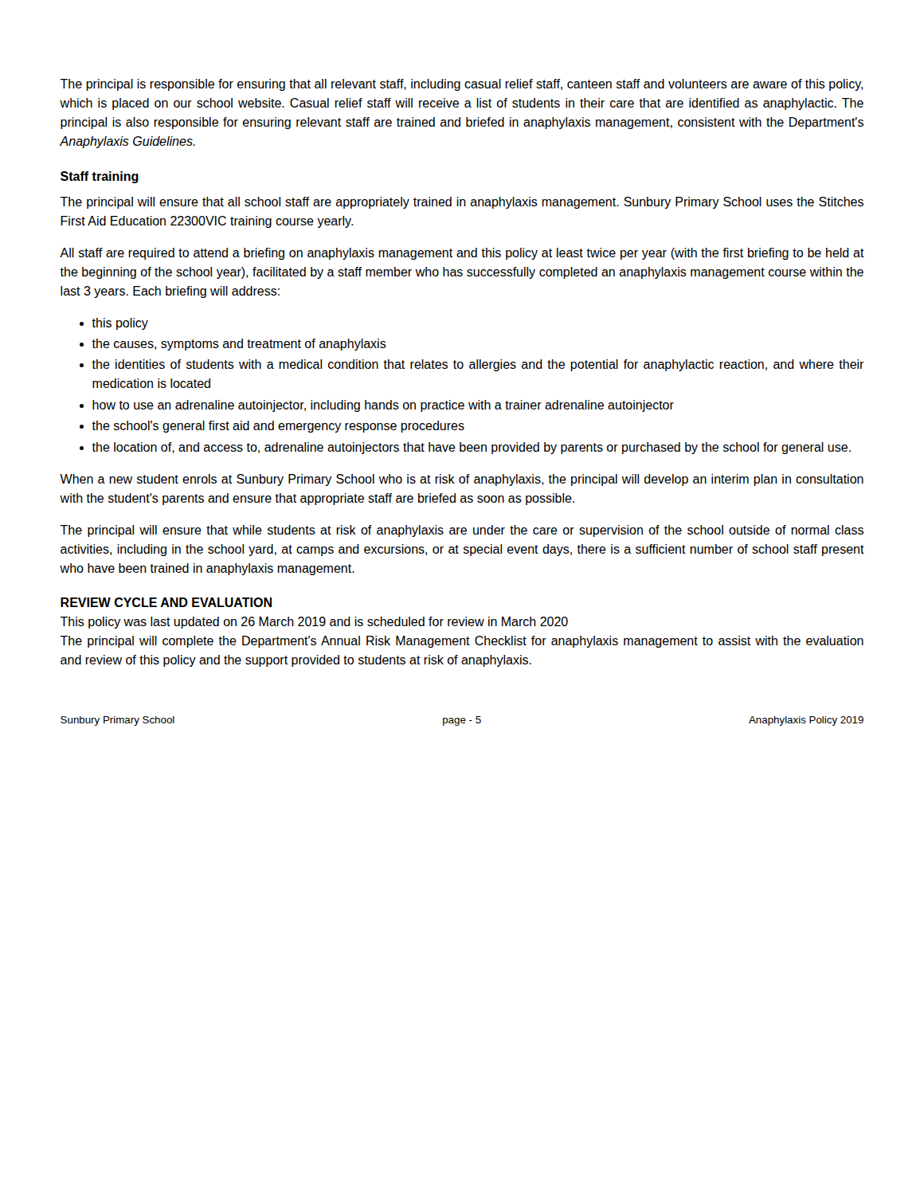The principal is responsible for ensuring that all relevant staff, including casual relief staff, canteen staff and volunteers are aware of this policy, which is placed on our school website. Casual relief staff will receive a list of students in their care that are identified as anaphylactic. The principal is also responsible for ensuring relevant staff are trained and briefed in anaphylaxis management, consistent with the Department's Anaphylaxis Guidelines.
Staff training
The principal will ensure that all school staff are appropriately trained in anaphylaxis management. Sunbury Primary School uses the Stitches First Aid Education 22300VIC training course yearly.
All staff are required to attend a briefing on anaphylaxis management and this policy at least twice per year (with the first briefing to be held at the beginning of the school year), facilitated by a staff member who has successfully completed an anaphylaxis management course within the last 3 years. Each briefing will address:
this policy
the causes, symptoms and treatment of anaphylaxis
the identities of students with a medical condition that relates to allergies and the potential for anaphylactic reaction, and where their medication is located
how to use an adrenaline autoinjector, including hands on practice with a trainer adrenaline autoinjector
the school's general first aid and emergency response procedures
the location of, and access to, adrenaline autoinjectors that have been provided by parents or purchased by the school for general use.
When a new student enrols at Sunbury Primary School who is at risk of anaphylaxis, the principal will develop an interim plan in consultation with the student's parents and ensure that appropriate staff are briefed as soon as possible.
The principal will ensure that while students at risk of anaphylaxis are under the care or supervision of the school outside of normal class activities, including in the school yard, at camps and excursions, or at special event days, there is a sufficient number of school staff present who have been trained in anaphylaxis management.
Review cycle and evaluation
This policy was last updated on 26 March 2019 and is scheduled for review in March 2020
The principal will complete the Department's Annual Risk Management Checklist for anaphylaxis management to assist with the evaluation and review of this policy and the support provided to students at risk of anaphylaxis.
Sunbury Primary School page - 5 Anaphylaxis Policy 2019